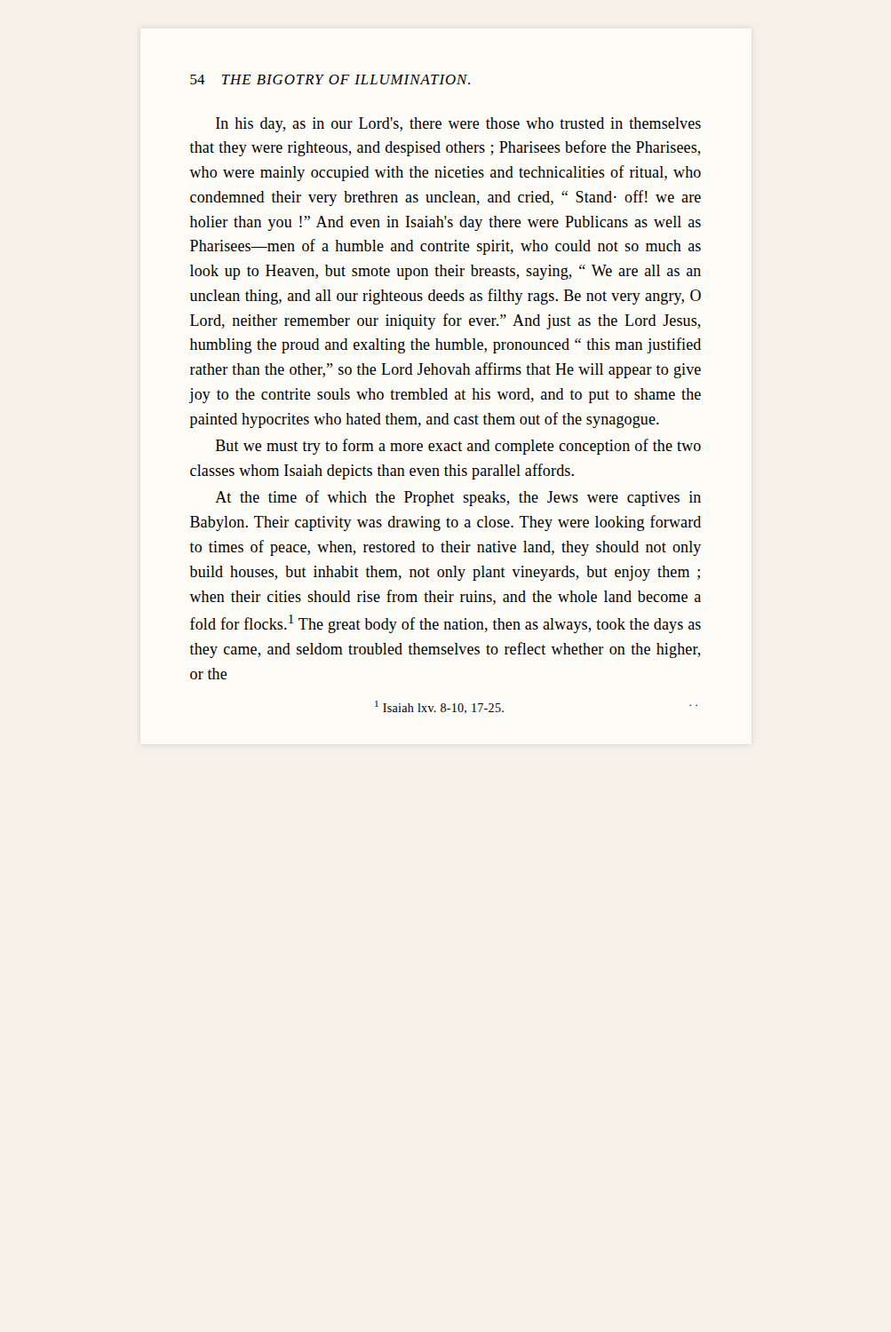54
The Bigotry of Illumination.
In his day, as in our Lord's, there were those who trusted in themselves that they were righteous, and despised others ; Pharisees before the Pharisees, who were mainly occupied with the niceties and technicalities of ritual, who condemned their very brethren as unclean, and cried, “ Stand· off! we are holier than you !” And even in Isaiah's day there were Publicans as well as Pharisees—men of a humble and contrite spirit, who could not so much as look up to Heaven, but smote upon their breasts, saying, “ We are all as an unclean thing, and all our righteous deeds as filthy rags. Be not very angry, O Lord, neither remember our iniquity for ever.” And just as the Lord Jesus, humbling the proud and exalting the humble, pronounced “ this man justified rather than the other,” so the Lord Jehovah affirms that He will appear to give joy to the contrite souls who trembled at his word, and to put to shame the painted hypocrites who hated them, and cast them out of the synagogue.
But we must try to form a more exact and complete conception of the two classes whom Isaiah depicts than even this parallel affords.
At the time of which the Prophet speaks, the Jews were captives in Babylon. Their captivity was drawing to a close. They were looking forward to times of peace, when, restored to their native land, they should not only build houses, but inhabit them, not only plant vineyards, but enjoy them ; when their cities should rise from their ruins, and the whole land become a fold for flocks.1 The great body of the nation, then as always, took the days as they came, and seldom troubled themselves to reflect whether on the higher, or the
1 Isaiah lxv. 8-10, 17-25. ..